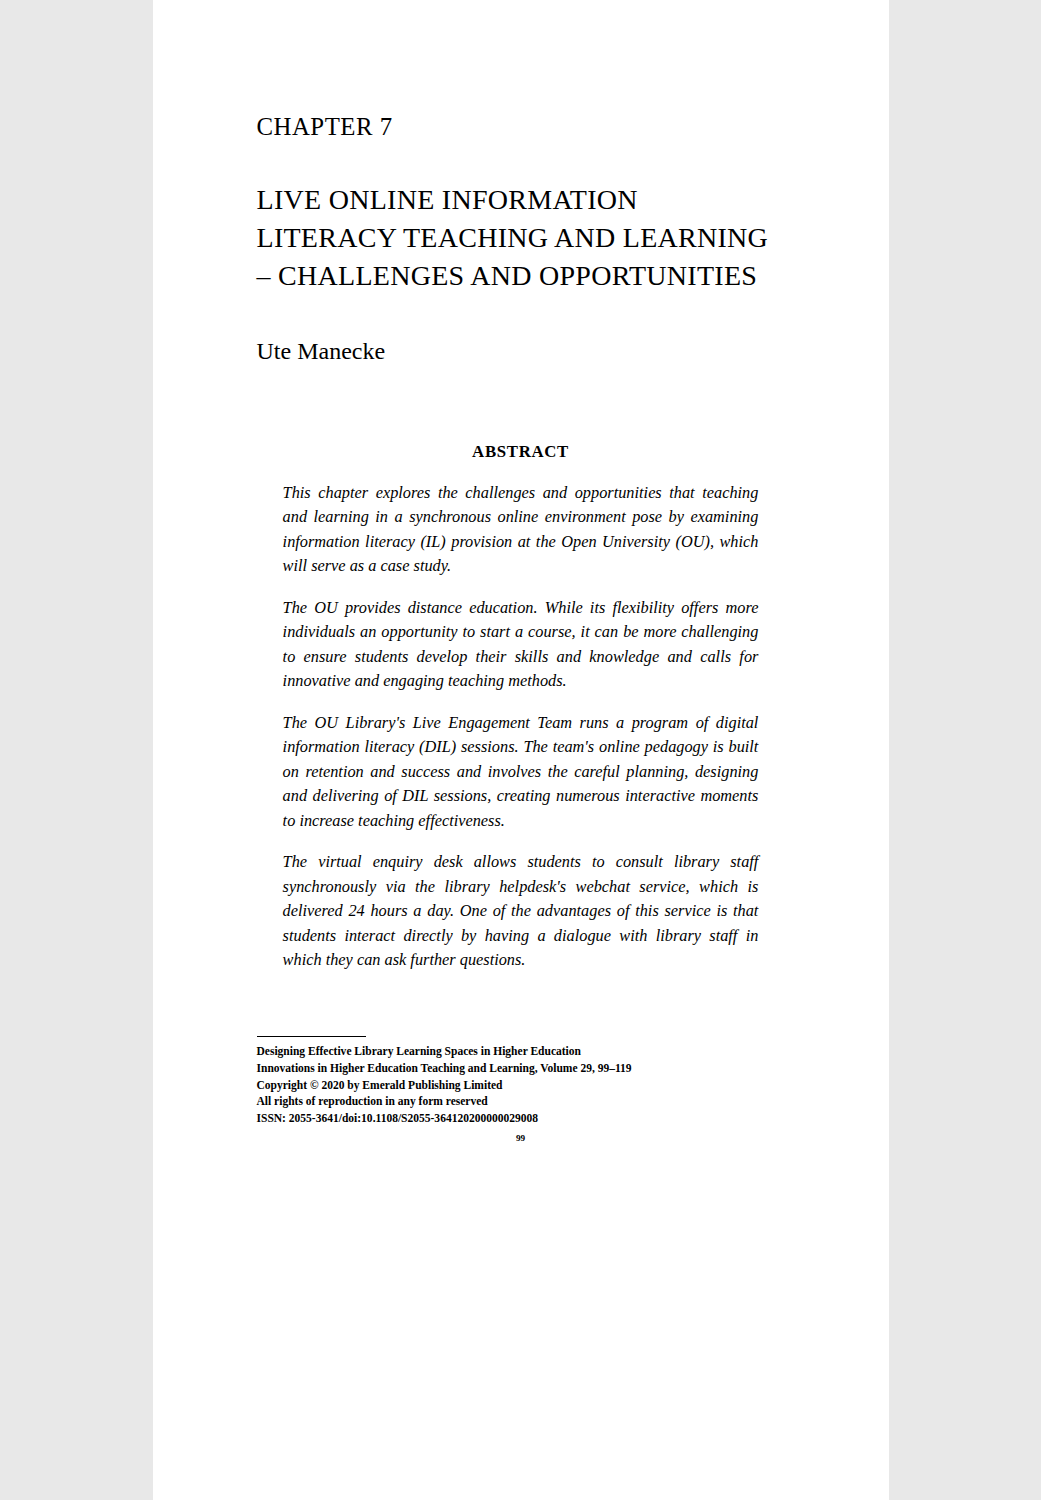CHAPTER 7
LIVE ONLINE INFORMATION LITERACY TEACHING AND LEARNING – CHALLENGES AND OPPORTUNITIES
Ute Manecke
ABSTRACT
This chapter explores the challenges and opportunities that teaching and learning in a synchronous online environment pose by examining information literacy (IL) provision at the Open University (OU), which will serve as a case study.
The OU provides distance education. While its flexibility offers more individuals an opportunity to start a course, it can be more challenging to ensure students develop their skills and knowledge and calls for innovative and engaging teaching methods.
The OU Library's Live Engagement Team runs a program of digital information literacy (DIL) sessions. The team's online pedagogy is built on retention and success and involves the careful planning, designing and delivering of DIL sessions, creating numerous interactive moments to increase teaching effectiveness.
The virtual enquiry desk allows students to consult library staff synchronously via the library helpdesk's webchat service, which is delivered 24 hours a day. One of the advantages of this service is that students interact directly by having a dialogue with library staff in which they can ask further questions.
Designing Effective Library Learning Spaces in Higher Education
Innovations in Higher Education Teaching and Learning, Volume 29, 99–119
Copyright © 2020 by Emerald Publishing Limited
All rights of reproduction in any form reserved
ISSN: 2055-3641/doi:10.1108/S2055-364120200000029008
99